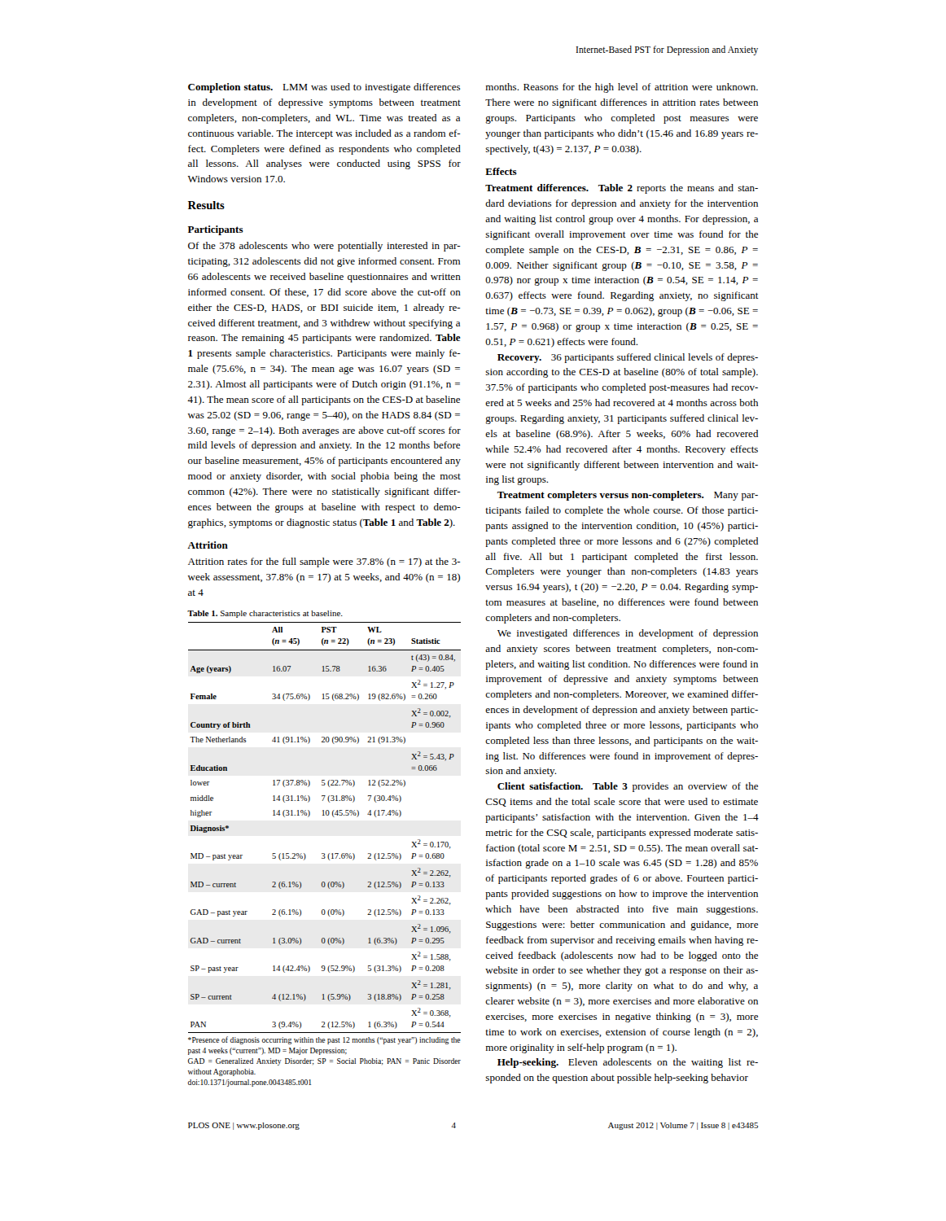Internet-Based PST for Depression and Anxiety
Completion status. LMM was used to investigate differences in development of depressive symptoms between treatment completers, non-completers, and WL. Time was treated as a continuous variable. The intercept was included as a random effect. Completers were defined as respondents who completed all lessons. All analyses were conducted using SPSS for Windows version 17.0.
Results
Participants
Of the 378 adolescents who were potentially interested in participating, 312 adolescents did not give informed consent. From 66 adolescents we received baseline questionnaires and written informed consent. Of these, 17 did score above the cut-off on either the CES-D, HADS, or BDI suicide item, 1 already received different treatment, and 3 withdrew without specifying a reason. The remaining 45 participants were randomized. Table 1 presents sample characteristics. Participants were mainly female (75.6%, n = 34). The mean age was 16.07 years (SD = 2.31). Almost all participants were of Dutch origin (91.1%, n = 41). The mean score of all participants on the CES-D at baseline was 25.02 (SD = 9.06, range = 5–40), on the HADS 8.84 (SD = 3.60, range = 2–14). Both averages are above cut-off scores for mild levels of depression and anxiety. In the 12 months before our baseline measurement, 45% of participants encountered any mood or anxiety disorder, with social phobia being the most common (42%). There were no statistically significant differences between the groups at baseline with respect to demographics, symptoms or diagnostic status (Table 1 and Table 2).
Attrition
Attrition rates for the full sample were 37.8% (n = 17) at the 3-week assessment, 37.8% (n = 17) at 5 weeks, and 40% (n = 18) at 4
Table 1. Sample characteristics at baseline.
| | All ( n = 45) | PST ( n = 22) | WL ( n = 23) | Statistic |
| --- | --- | --- | --- | --- |
| Age (years) | 16.07 | 15.78 | 16.36 | t (43) = 0.84, P = 0.405 |
| Female | 34 (75.6%) | 15 (68.2%) | 19 (82.6%) | X 2 = 1.27, P = 0.260 |
| Country of birth | | | | X 2 = 0.002, P = 0.960 |
| The Netherlands | 41 (91.1%) | 20 (90.9%) | 21 (91.3%) | |
| Education | | | | X 2 = 5.43, P = 0.066 |
| lower | 17 (37.8%) | 5 (22.7%) | 12 (52.2%) | |
| middle | 14 (31.1%) | 7 (31.8%) | 7 (30.4%) | |
| higher | 14 (31.1%) | 10 (45.5%) | 4 (17.4%) | |
| Diagnosis* | | | | |
| MD – past year | 5 (15.2%) | 3 (17.6%) | 2 (12.5%) | X 2 = 0.170, P = 0.680 |
| MD – current | 2 (6.1%) | 0 (0%) | 2 (12.5%) | X 2 = 2.262, P = 0.133 |
| GAD – past year | 2 (6.1%) | 0 (0%) | 2 (12.5%) | X 2 = 2.262, P = 0.133 |
| GAD – current | 1 (3.0%) | 0 (0%) | 1 (6.3%) | X 2 = 1.096, P = 0.295 |
| SP – past year | 14 (42.4%) | 9 (52.9%) | 5 (31.3%) | X 2 = 1.588, P = 0.208 |
| SP – current | 4 (12.1%) | 1 (5.9%) | 3 (18.8%) | X 2 = 1.281, P = 0.258 |
| PAN | 3 (9.4%) | 2 (12.5%) | 1 (6.3%) | X 2 = 0.368, P = 0.544 |
*Presence of diagnosis occurring within the past 12 months (“past year”) including the past 4 weeks (“current”). MD = Major Depression;
GAD = Generalized Anxiety Disorder; SP = Social Phobia; PAN = Panic Disorder without Agoraphobia.
doi:10.1371/journal.pone.0043485.t001
months. Reasons for the high level of attrition were unknown. There were no significant differences in attrition rates between groups. Participants who completed post measures were younger than participants who didn’t (15.46 and 16.89 years respectively, t(43) = 2.137, P = 0.038).
Effects
Treatment differences. Table 2 reports the means and standard deviations for depression and anxiety for the intervention and waiting list control group over 4 months. For depression, a significant overall improvement over time was found for the complete sample on the CES-D, B = −2.31, SE = 0.86, P = 0.009. Neither significant group (B = −0.10, SE = 3.58, P = 0.978) nor group x time interaction (B = 0.54, SE = 1.14, P = 0.637) effects were found. Regarding anxiety, no significant time (B = −0.73, SE = 0.39, P = 0.062), group (B = −0.06, SE = 1.57, P = 0.968) or group x time interaction (B = 0.25, SE = 0.51, P = 0.621) effects were found.
Recovery. 36 participants suffered clinical levels of depression according to the CES-D at baseline (80% of total sample). 37.5% of participants who completed post-measures had recovered at 5 weeks and 25% had recovered at 4 months across both groups. Regarding anxiety, 31 participants suffered clinical levels at baseline (68.9%). After 5 weeks, 60% had recovered while 52.4% had recovered after 4 months. Recovery effects were not significantly different between intervention and waiting list groups.
Treatment completers versus non-completers. Many participants failed to complete the whole course. Of those participants assigned to the intervention condition, 10 (45%) participants completed three or more lessons and 6 (27%) completed all five. All but 1 participant completed the first lesson. Completers were younger than non-completers (14.83 years versus 16.94 years), t (20) = −2.20, P = 0.04. Regarding symptom measures at baseline, no differences were found between completers and non-completers.
We investigated differences in development of depression and anxiety scores between treatment completers, non-completers, and waiting list condition. No differences were found in improvement of depressive and anxiety symptoms between completers and non-completers. Moreover, we examined differences in development of depression and anxiety between participants who completed three or more lessons, participants who completed less than three lessons, and participants on the waiting list. No differences were found in improvement of depression and anxiety.
Client satisfaction. Table 3 provides an overview of the CSQ items and the total scale score that were used to estimate participants’ satisfaction with the intervention. Given the 1–4 metric for the CSQ scale, participants expressed moderate satisfaction (total score M = 2.51, SD = 0.55). The mean overall satisfaction grade on a 1–10 scale was 6.45 (SD = 1.28) and 85% of participants reported grades of 6 or above. Fourteen participants provided suggestions on how to improve the intervention which have been abstracted into five main suggestions. Suggestions were: better communication and guidance, more feedback from supervisor and receiving emails when having received feedback (adolescents now had to be logged onto the website in order to see whether they got a response on their assignments) (n = 5), more clarity on what to do and why, a clearer website (n = 3), more exercises and more elaborative on exercises, more exercises in negative thinking (n = 3), more time to work on exercises, extension of course length (n = 2), more originality in self-help program (n = 1).
Help-seeking. Eleven adolescents on the waiting list responded on the question about possible help-seeking behavior
PLOS ONE | www.plosone.org
4
August 2012 | Volume 7 | Issue 8 | e43485